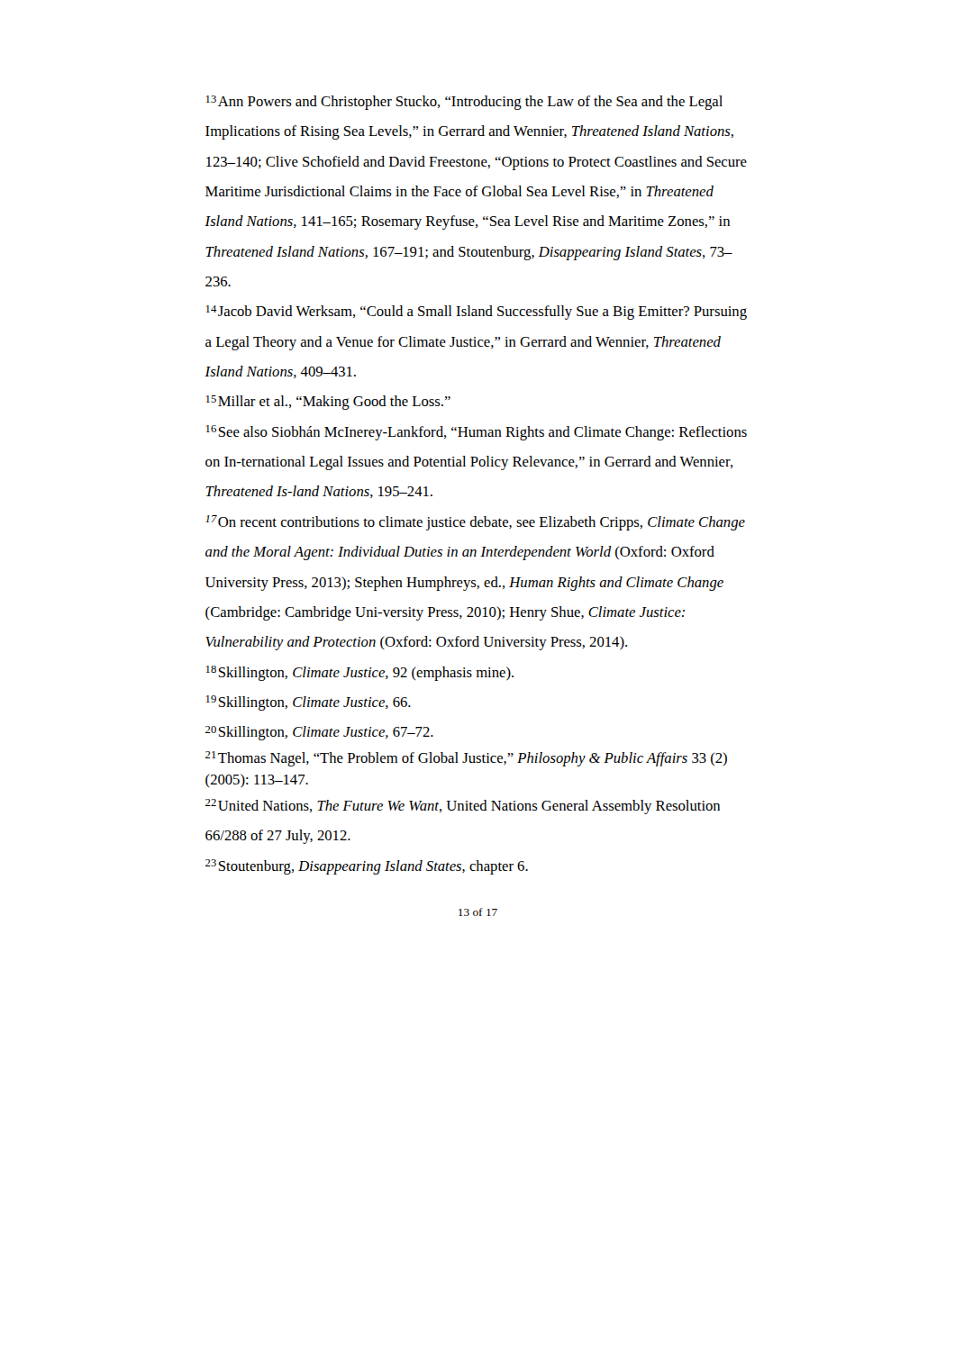13Ann Powers and Christopher Stucko, “Introducing the Law of the Sea and the Legal Implications of Rising Sea Levels,” in Gerrard and Wennier, Threatened Island Nations, 123–140; Clive Schofield and David Freestone, “Options to Protect Coastlines and Secure Maritime Jurisdictional Claims in the Face of Global Sea Level Rise,” in Threatened Island Nations, 141–165; Rosemary Reyfuse, “Sea Level Rise and Maritime Zones,” in Threatened Island Nations, 167–191; and Stoutenburg, Disappearing Island States, 73–236.
14Jacob David Werksam, “Could a Small Island Successfully Sue a Big Emitter? Pursuing a Legal Theory and a Venue for Climate Justice,” in Gerrard and Wennier, Threatened Island Nations, 409–431.
15Millar et al., “Making Good the Loss.”
16See also Siobhán McInerey-Lankford, “Human Rights and Climate Change: Reflections on In-ternational Legal Issues and Potential Policy Relevance,” in Gerrard and Wennier, Threatened Is-land Nations, 195–241.
17On recent contributions to climate justice debate, see Elizabeth Cripps, Climate Change and the Moral Agent: Individual Duties in an Interdependent World (Oxford: Oxford University Press, 2013); Stephen Humphreys, ed., Human Rights and Climate Change (Cambridge: Cambridge Uni-versity Press, 2010); Henry Shue, Climate Justice: Vulnerability and Protection (Oxford: Oxford University Press, 2014).
18Skillington, Climate Justice, 92 (emphasis mine).
19Skillington, Climate Justice, 66.
20Skillington, Climate Justice, 67–72.
21Thomas Nagel, “The Problem of Global Justice,” Philosophy & Public Affairs 33 (2) (2005): 113–147.
22United Nations, The Future We Want, United Nations General Assembly Resolution 66/288 of 27 July, 2012.
23Stoutenburg, Disappearing Island States, chapter 6.
13 of 17